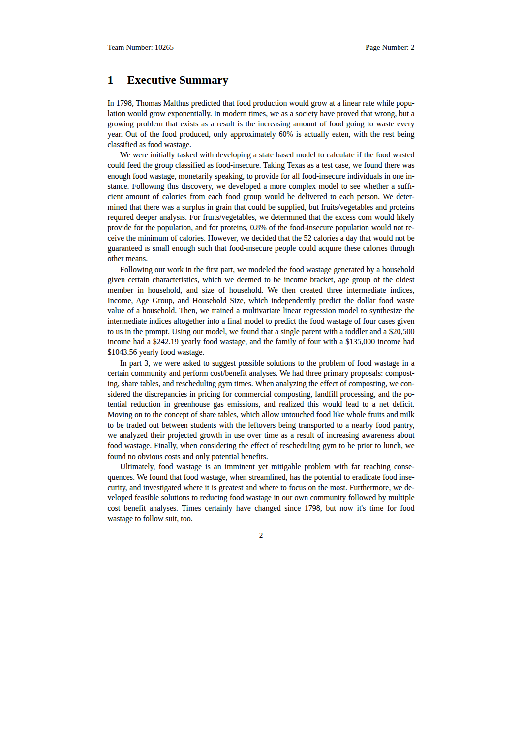Team Number: 10265
Page Number: 2
1 Executive Summary
In 1798, Thomas Malthus predicted that food production would grow at a linear rate while population would grow exponentially. In modern times, we as a society have proved that wrong, but a growing problem that exists as a result is the increasing amount of food going to waste every year. Out of the food produced, only approximately 60% is actually eaten, with the rest being classified as food wastage.
We were initially tasked with developing a state based model to calculate if the food wasted could feed the group classified as food-insecure. Taking Texas as a test case, we found there was enough food wastage, monetarily speaking, to provide for all food-insecure individuals in one instance. Following this discovery, we developed a more complex model to see whether a sufficient amount of calories from each food group would be delivered to each person. We determined that there was a surplus in grain that could be supplied, but fruits/vegetables and proteins required deeper analysis. For fruits/vegetables, we determined that the excess corn would likely provide for the population, and for proteins, 0.8% of the food-insecure population would not receive the minimum of calories. However, we decided that the 52 calories a day that would not be guaranteed is small enough such that food-insecure people could acquire these calories through other means.
Following our work in the first part, we modeled the food wastage generated by a household given certain characteristics, which we deemed to be income bracket, age group of the oldest member in household, and size of household. We then created three intermediate indices, Income, Age Group, and Household Size, which independently predict the dollar food waste value of a household. Then, we trained a multivariate linear regression model to synthesize the intermediate indices altogether into a final model to predict the food wastage of four cases given to us in the prompt. Using our model, we found that a single parent with a toddler and a $20,500 income had a $242.19 yearly food wastage, and the family of four with a $135,000 income had $1043.56 yearly food wastage.
In part 3, we were asked to suggest possible solutions to the problem of food wastage in a certain community and perform cost/benefit analyses. We had three primary proposals: composting, share tables, and rescheduling gym times. When analyzing the effect of composting, we considered the discrepancies in pricing for commercial composting, landfill processing, and the potential reduction in greenhouse gas emissions, and realized this would lead to a net deficit. Moving on to the concept of share tables, which allow untouched food like whole fruits and milk to be traded out between students with the leftovers being transported to a nearby food pantry, we analyzed their projected growth in use over time as a result of increasing awareness about food wastage. Finally, when considering the effect of rescheduling gym to be prior to lunch, we found no obvious costs and only potential benefits.
Ultimately, food wastage is an imminent yet mitigable problem with far reaching consequences. We found that food wastage, when streamlined, has the potential to eradicate food insecurity, and investigated where it is greatest and where to focus on the most. Furthermore, we developed feasible solutions to reducing food wastage in our own community followed by multiple cost benefit analyses. Times certainly have changed since 1798, but now it's time for food wastage to follow suit, too.
2